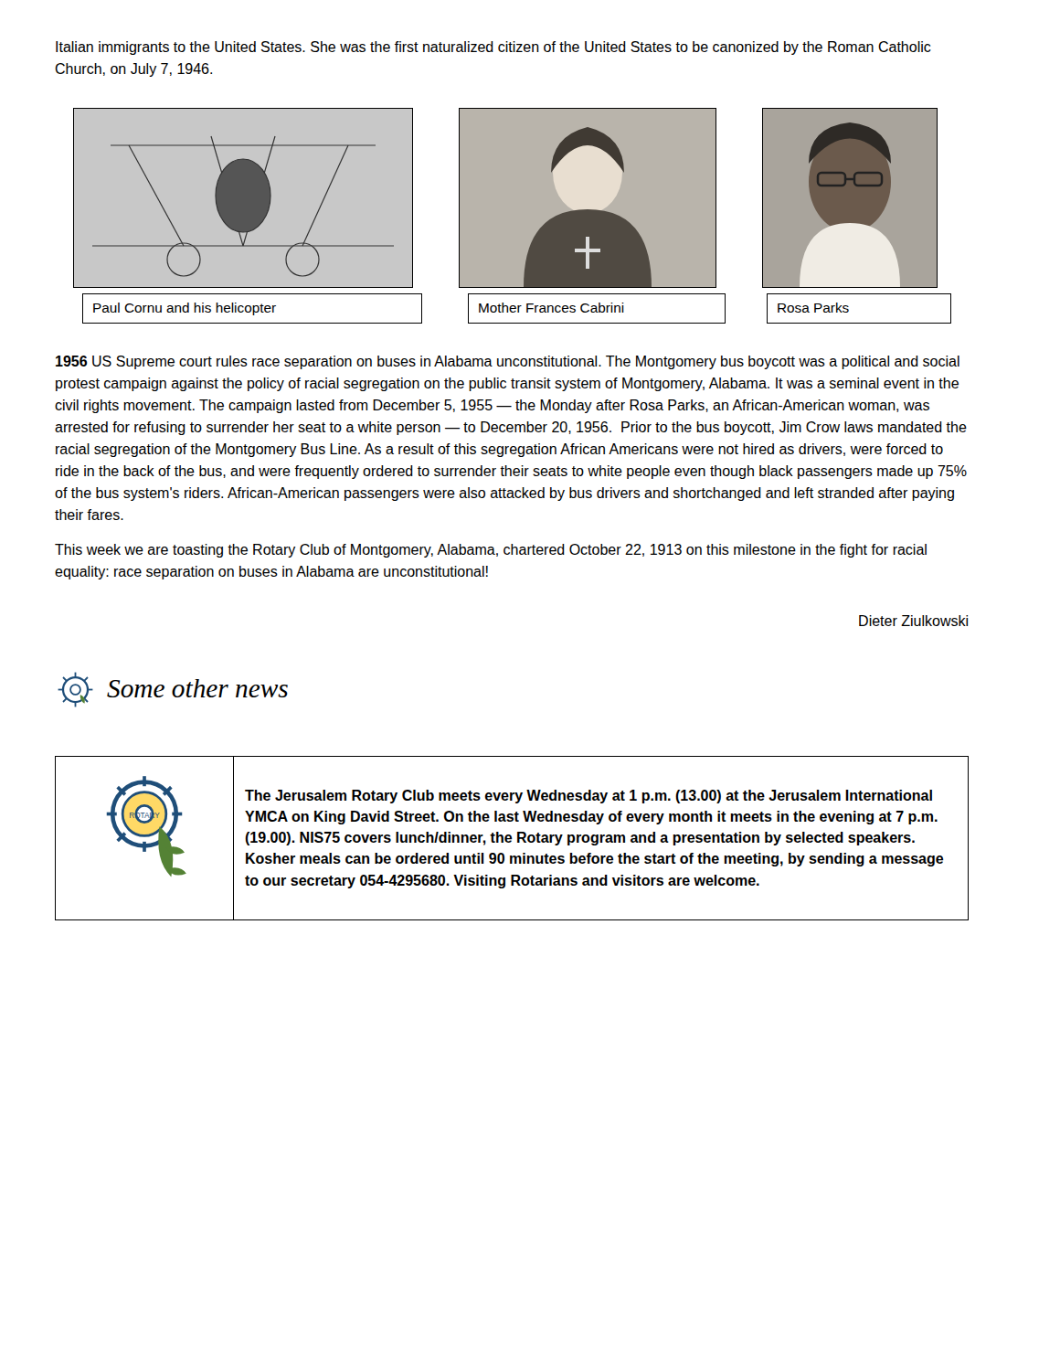Italian immigrants to the United States. She was the first naturalized citizen of the United States to be canonized by the Roman Catholic Church, on July 7, 1946.
Paul Cornu and his helicopter
Mother Frances Cabrini
Rosa Parks
1956 US Supreme court rules race separation on buses in Alabama unconstitutional. The Montgomery bus boycott was a political and social protest campaign against the policy of racial segregation on the public transit system of Montgomery, Alabama. It was a seminal event in the civil rights movement. The campaign lasted from December 5, 1955 — the Monday after Rosa Parks, an African-American woman, was arrested for refusing to surrender her seat to a white person — to December 20, 1956. Prior to the bus boycott, Jim Crow laws mandated the racial segregation of the Montgomery Bus Line. As a result of this segregation African Americans were not hired as drivers, were forced to ride in the back of the bus, and were frequently ordered to surrender their seats to white people even though black passengers made up 75% of the bus system's riders. African-American passengers were also attacked by bus drivers and shortchanged and left stranded after paying their fares.
This week we are toasting the Rotary Club of Montgomery, Alabama, chartered October 22, 1913 on this milestone in the fight for racial equality: race separation on buses in Alabama are unconstitutional!
Dieter Ziulkowski
Some other news
| | The Jerusalem Rotary Club meets every Wednesday at 1 p.m. (13.00) at the Jerusalem International YMCA on King David Street. On the last Wednesday of every month it meets in the evening at 7 p.m. (19.00). NIS75 covers lunch/dinner, the Rotary program and a presentation by selected speakers. Kosher meals can be ordered until 90 minutes before the start of the meeting, by sending a message to our secretary 054-4295680. Visiting Rotarians and visitors are welcome. |